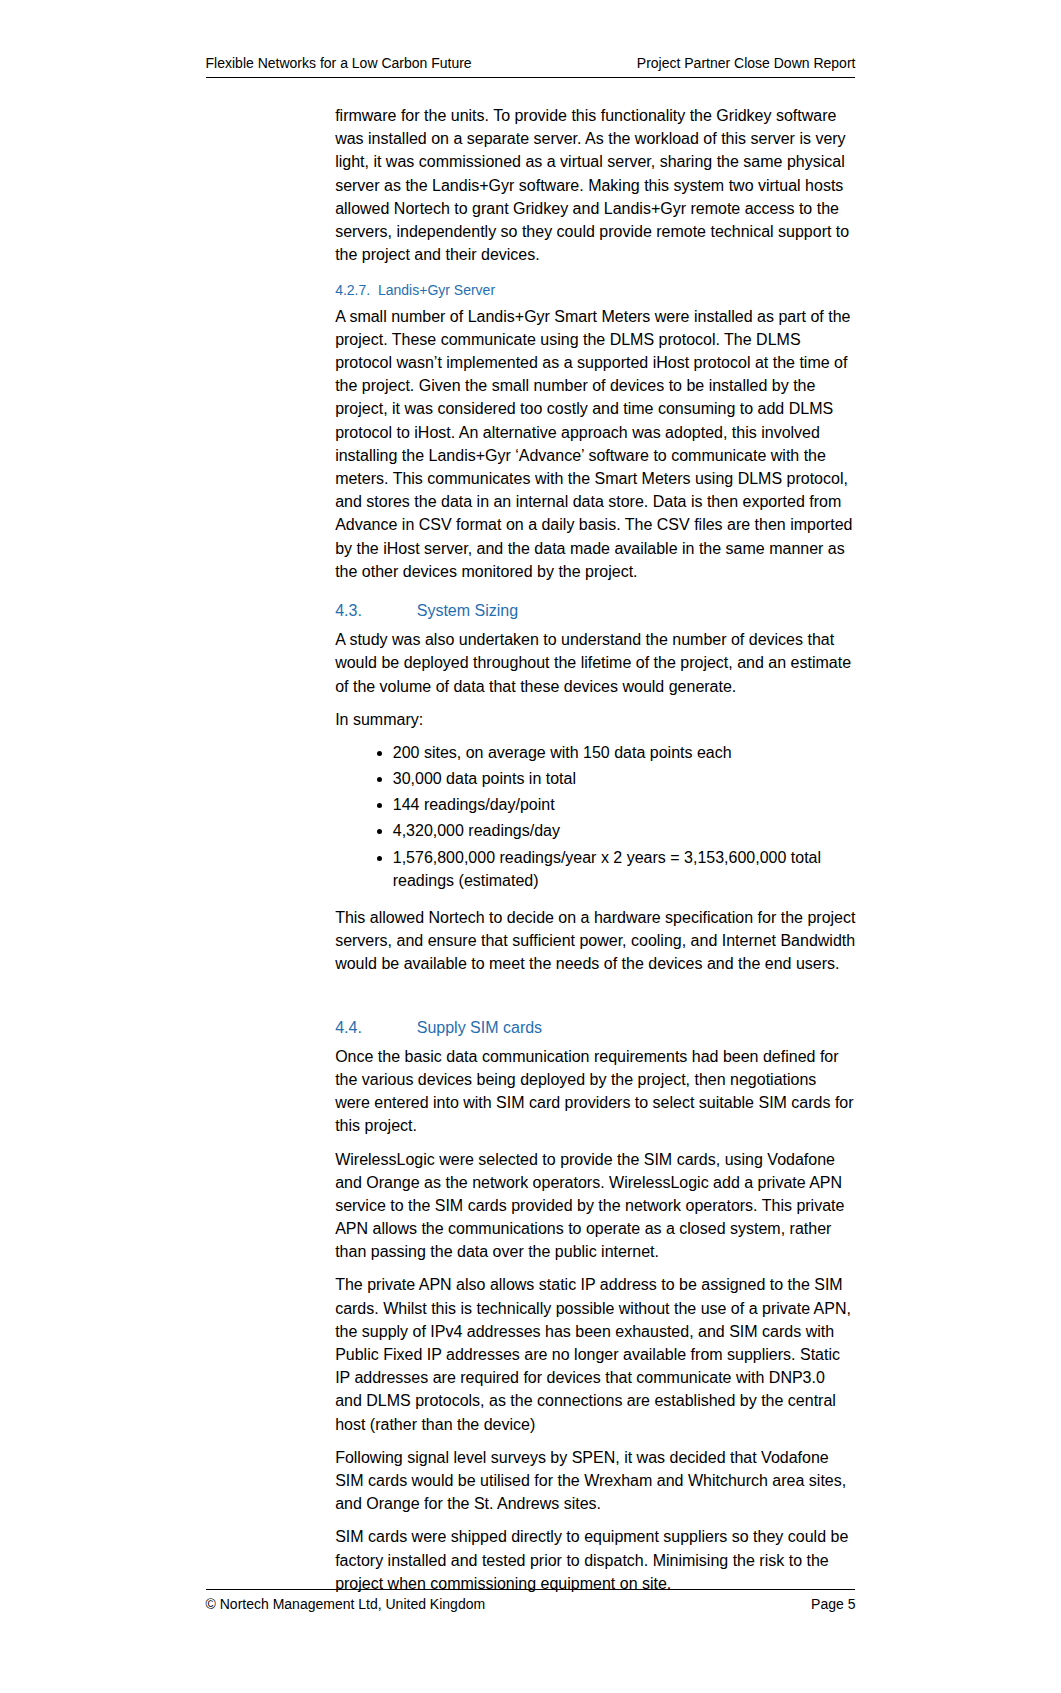Flexible Networks for a Low Carbon Future
Project Partner Close Down Report
firmware for the units. To provide this functionality the Gridkey software was installed on a separate server. As the workload of this server is very light, it was commissioned as a virtual server, sharing the same physical server as the Landis+Gyr software. Making this system two virtual hosts allowed Nortech to grant Gridkey and Landis+Gyr remote access to the servers, independently so they could provide remote technical support to the project and their devices.
4.2.7. Landis+Gyr Server
A small number of Landis+Gyr Smart Meters were installed as part of the project. These communicate using the DLMS protocol. The DLMS protocol wasn’t implemented as a supported iHost protocol at the time of the project. Given the small number of devices to be installed by the project, it was considered too costly and time consuming to add DLMS protocol to iHost. An alternative approach was adopted, this involved installing the Landis+Gyr ‘Advance’ software to communicate with the meters. This communicates with the Smart Meters using DLMS protocol, and stores the data in an internal data store. Data is then exported from Advance in CSV format on a daily basis. The CSV files are then imported by the iHost server, and the data made available in the same manner as the other devices monitored by the project.
4.3. System Sizing
A study was also undertaken to understand the number of devices that would be deployed throughout the lifetime of the project, and an estimate of the volume of data that these devices would generate.
In summary:
200 sites, on average with 150 data points each
30,000 data points in total
144 readings/day/point
4,320,000 readings/day
1,576,800,000 readings/year x 2 years = 3,153,600,000 total readings (estimated)
This allowed Nortech to decide on a hardware specification for the project servers, and ensure that sufficient power, cooling, and Internet Bandwidth would be available to meet the needs of the devices and the end users.
4.4. Supply SIM cards
Once the basic data communication requirements had been defined for the various devices being deployed by the project, then negotiations were entered into with SIM card providers to select suitable SIM cards for this project.
WirelessLogic were selected to provide the SIM cards, using Vodafone and Orange as the network operators. WirelessLogic add a private APN service to the SIM cards provided by the network operators. This private APN allows the communications to operate as a closed system, rather than passing the data over the public internet.
The private APN also allows static IP address to be assigned to the SIM cards. Whilst this is technically possible without the use of a private APN, the supply of IPv4 addresses has been exhausted, and SIM cards with Public Fixed IP addresses are no longer available from suppliers. Static IP addresses are required for devices that communicate with DNP3.0 and DLMS protocols, as the connections are established by the central host (rather than the device)
Following signal level surveys by SPEN, it was decided that Vodafone SIM cards would be utilised for the Wrexham and Whitchurch area sites, and Orange for the St. Andrews sites.
SIM cards were shipped directly to equipment suppliers so they could be factory installed and tested prior to dispatch. Minimising the risk to the project when commissioning equipment on site.
© Nortech Management Ltd, United Kingdom
Page 5